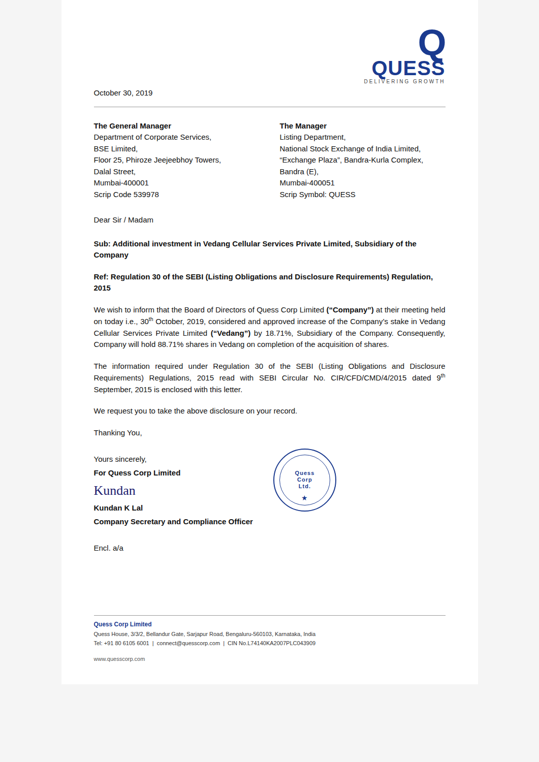Q QUESS DELIVERING GROWTH
October 30, 2019
The General Manager
Department of Corporate Services,
BSE Limited,
Floor 25, Phiroze Jeejeebhoy Towers,
Dalal Street,
Mumbai-400001
Scrip Code 539978
The Manager
Listing Department,
National Stock Exchange of India Limited,
“Exchange Plaza”, Bandra-Kurla Complex,
Bandra (E),
Mumbai-400051
Scrip Symbol: QUESS
Dear Sir / Madam
Sub: Additional investment in Vedang Cellular Services Private Limited, Subsidiary of the Company
Ref: Regulation 30 of the SEBI (Listing Obligations and Disclosure Requirements) Regulation, 2015
We wish to inform that the Board of Directors of Quess Corp Limited (“Company”) at their meeting held on today i.e., 30th October, 2019, considered and approved increase of the Company’s stake in Vedang Cellular Services Private Limited (“Vedang”) by 18.71%, Subsidiary of the Company. Consequently, Company will hold 88.71% shares in Vedang on completion of the acquisition of shares.
The information required under Regulation 30 of the SEBI (Listing Obligations and Disclosure Requirements) Regulations, 2015 read with SEBI Circular No. CIR/CFD/CMD/4/2015 dated 9th September, 2015 is enclosed with this letter.
We request you to take the above disclosure on your record.
Thanking You,
Yours sincerely,
For Quess Corp Limited
Kundan
Kundan K Lal
Company Secretary and Compliance Officer
Quess
Corp
Ltd. ★
Encl. a/a
Quess Corp Limited
Quess House, 3/3/2, Bellandur Gate, Sarjapur Road, Bengaluru-560103, Karnataka, India
Tel: +91 80 6105 6001 | connect@quesscorp.com | CIN No.L74140KA2007PLC043909
www.quesscorp.com